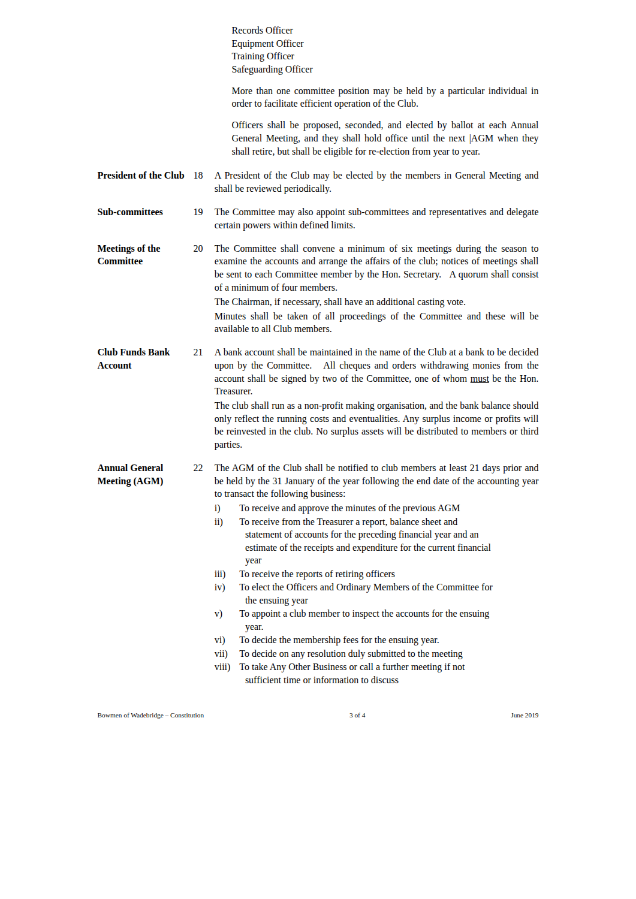Records Officer
Equipment Officer
Training Officer
Safeguarding Officer
More than one committee position may be held by a particular individual in order to facilitate efficient operation of the Club.
Officers shall be proposed, seconded, and elected by ballot at each Annual General Meeting, and they shall hold office until the next |AGM when they shall retire, but shall be eligible for re-election from year to year.
President of the Club
18
A President of the Club may be elected by the members in General Meeting and shall be reviewed periodically.
Sub-committees
19
The Committee may also appoint sub-committees and representatives and delegate certain powers within defined limits.
Meetings of the Committee
20
The Committee shall convene a minimum of six meetings during the season to examine the accounts and arrange the affairs of the club; notices of meetings shall be sent to each Committee member by the Hon. Secretary. A quorum shall consist of a minimum of four members.
The Chairman, if necessary, shall have an additional casting vote.
Minutes shall be taken of all proceedings of the Committee and these will be available to all Club members.
Club Funds Bank Account
21
A bank account shall be maintained in the name of the Club at a bank to be decided upon by the Committee. All cheques and orders withdrawing monies from the account shall be signed by two of the Committee, one of whom must be the Hon. Treasurer.
The club shall run as a non-profit making organisation, and the bank balance should only reflect the running costs and eventualities. Any surplus income or profits will be reinvested in the club. No surplus assets will be distributed to members or third parties.
Annual General Meeting (AGM)
22
The AGM of the Club shall be notified to club members at least 21 days prior and be held by the 31 January of the year following the end date of the accounting year to transact the following business:
i) To receive and approve the minutes of the previous AGM
ii) To receive from the Treasurer a report, balance sheet andstatement of accounts for the preceding financial year and an estimate of the receipts and expenditure for the current financial year
iii) To receive the reports of retiring officers
iv) To elect the Officers and Ordinary Members of the Committee forthe ensuing year
v) To appoint a club member to inspect the accounts for the ensuingyear.
vi) To decide the membership fees for the ensuing year.
vii) To decide on any resolution duly submitted to the meeting
viii) To take Any Other Business or call a further meeting if notsufficient time or information to discuss
Bowmen of Wadebridge – Constitution
3 of 4
June 2019